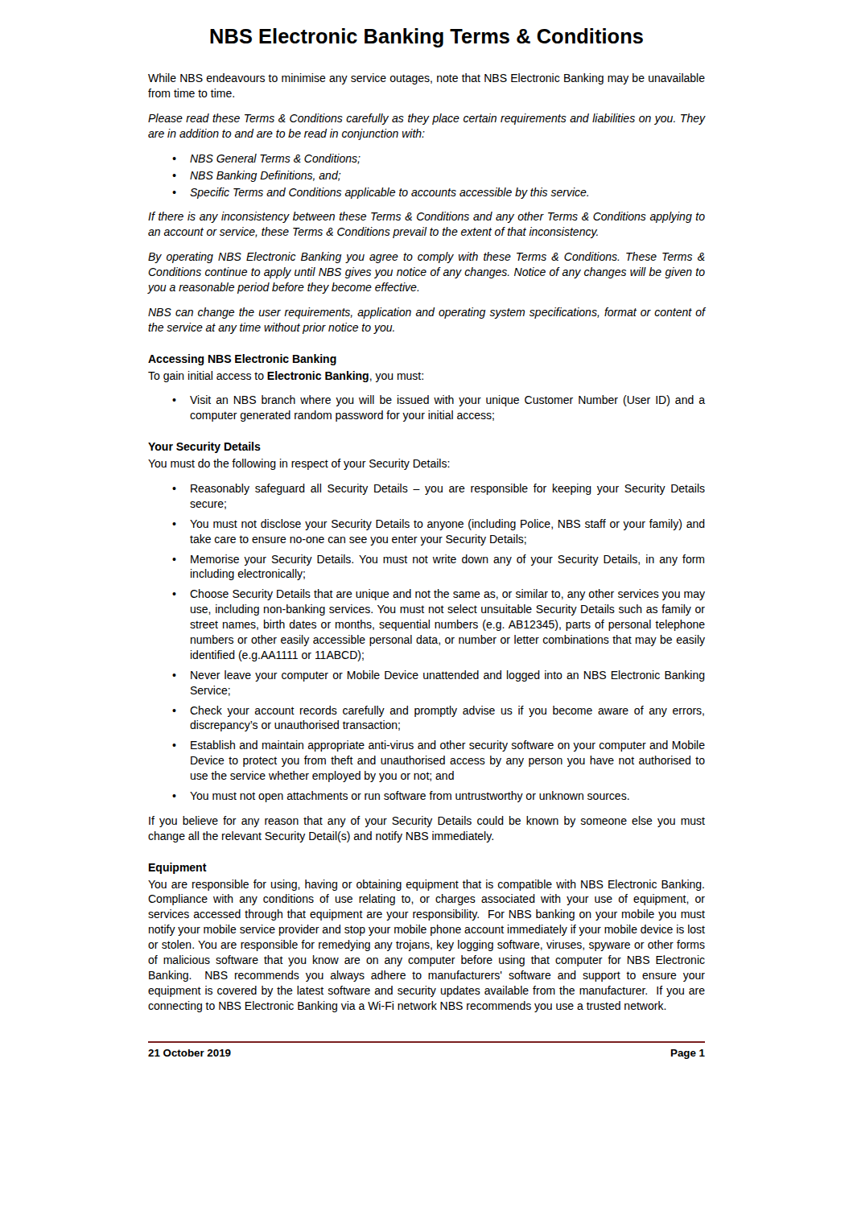NBS Electronic Banking Terms & Conditions
While NBS endeavours to minimise any service outages, note that NBS Electronic Banking may be unavailable from time to time.
Please read these Terms & Conditions carefully as they place certain requirements and liabilities on you. They are in addition to and are to be read in conjunction with:
NBS General Terms & Conditions;
NBS Banking Definitions, and;
Specific Terms and Conditions applicable to accounts accessible by this service.
If there is any inconsistency between these Terms & Conditions and any other Terms & Conditions applying to an account or service, these Terms & Conditions prevail to the extent of that inconsistency.
By operating NBS Electronic Banking you agree to comply with these Terms & Conditions. These Terms & Conditions continue to apply until NBS gives you notice of any changes. Notice of any changes will be given to you a reasonable period before they become effective.
NBS can change the user requirements, application and operating system specifications, format or content of the service at any time without prior notice to you.
Accessing NBS Electronic Banking
To gain initial access to Electronic Banking, you must:
Visit an NBS branch where you will be issued with your unique Customer Number (User ID) and a computer generated random password for your initial access;
Your Security Details
You must do the following in respect of your Security Details:
Reasonably safeguard all Security Details – you are responsible for keeping your Security Details secure;
You must not disclose your Security Details to anyone (including Police, NBS staff or your family) and take care to ensure no-one can see you enter your Security Details;
Memorise your Security Details. You must not write down any of your Security Details, in any form including electronically;
Choose Security Details that are unique and not the same as, or similar to, any other services you may use, including non-banking services. You must not select unsuitable Security Details such as family or street names, birth dates or months, sequential numbers (e.g. AB12345), parts of personal telephone numbers or other easily accessible personal data, or number or letter combinations that may be easily identified (e.g.AA1111 or 11ABCD);
Never leave your computer or Mobile Device unattended and logged into an NBS Electronic Banking Service;
Check your account records carefully and promptly advise us if you become aware of any errors, discrepancy’s or unauthorised transaction;
Establish and maintain appropriate anti-virus and other security software on your computer and Mobile Device to protect you from theft and unauthorised access by any person you have not authorised to use the service whether employed by you or not; and
You must not open attachments or run software from untrustworthy or unknown sources.
If you believe for any reason that any of your Security Details could be known by someone else you must change all the relevant Security Detail(s) and notify NBS immediately.
Equipment
You are responsible for using, having or obtaining equipment that is compatible with NBS Electronic Banking. Compliance with any conditions of use relating to, or charges associated with your use of equipment, or services accessed through that equipment are your responsibility. For NBS banking on your mobile you must notify your mobile service provider and stop your mobile phone account immediately if your mobile device is lost or stolen. You are responsible for remedying any trojans, key logging software, viruses, spyware or other forms of malicious software that you know are on any computer before using that computer for NBS Electronic Banking. NBS recommends you always adhere to manufacturers' software and support to ensure your equipment is covered by the latest software and security updates available from the manufacturer. If you are connecting to NBS Electronic Banking via a Wi-Fi network NBS recommends you use a trusted network.
21 October 2019 Page 1